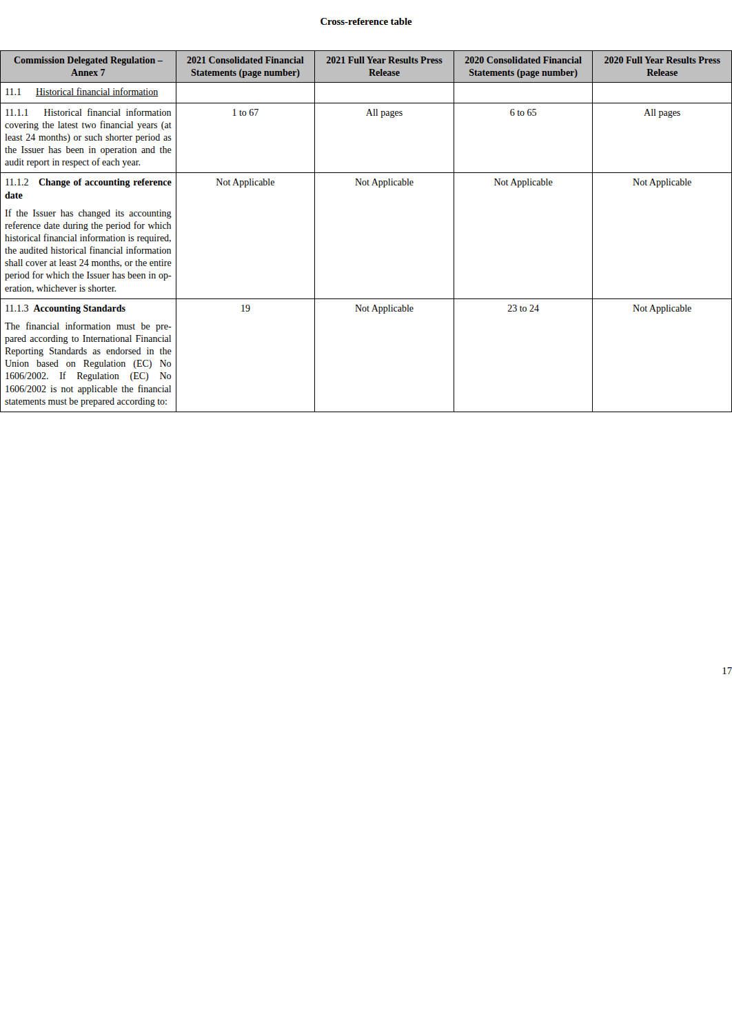Cross-reference table
| Commission Delegated Regulation – Annex 7 | 2021 Consolidated Financial Statements (page number) | 2021 Full Year Results Press Release | 2020 Consolidated Financial Statements (page number) | 2020 Full Year Results Press Release |
| --- | --- | --- | --- | --- |
| 11.1 Historical financial information | | | | |
| 11.1.1 Historical financial information covering the latest two financial years (at least 24 months) or such shorter period as the Issuer has been in operation and the audit report in respect of each year. | 1 to 67 | All pages | 6 to 65 | All pages |
| 11.1.2 Change of accounting reference date If the Issuer has changed its accounting reference date during the period for which historical financial information is required, the audited historical financial information shall cover at least 24 months, or the entire period for which the Issuer has been in operation, whichever is shorter. | Not Applicable | Not Applicable | Not Applicable | Not Applicable |
| 11.1.3 Accounting Standards The financial information must be prepared according to International Financial Reporting Standards as endorsed in the Union based on Regulation (EC) No 1606/2002. If Regulation (EC) No 1606/2002 is not applicable the financial statements must be prepared according to: | 19 | Not Applicable | 23 to 24 | Not Applicable |
17